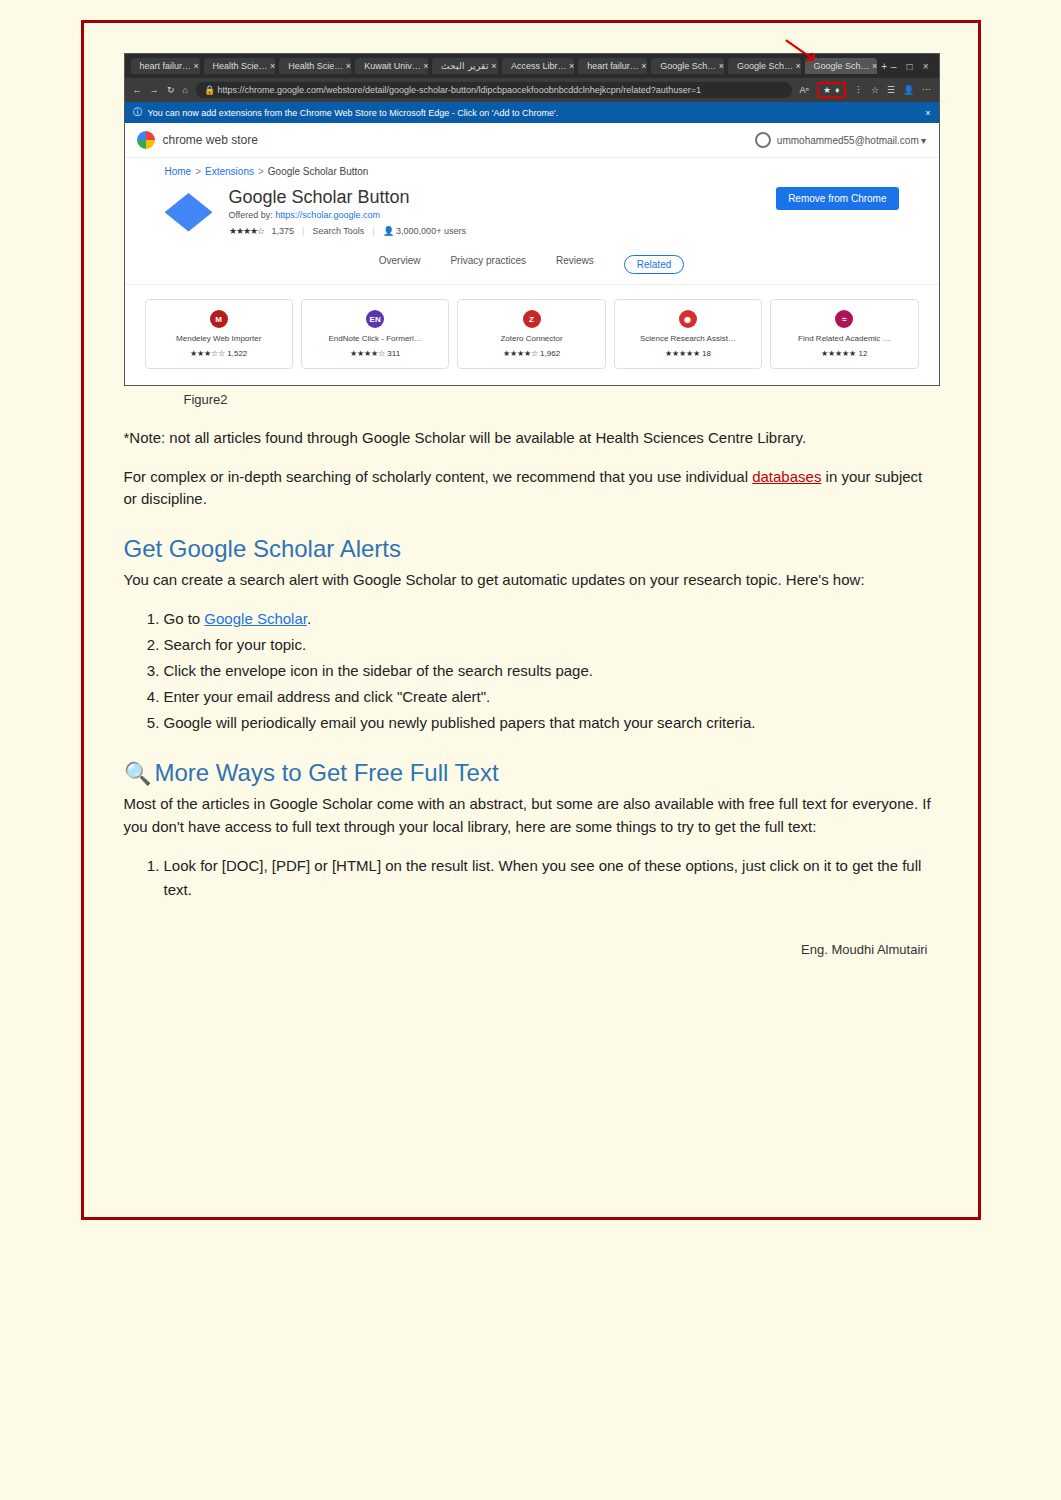⟶
heart failur… × Health Scie… × Health Scie… × Kuwait Univ… × تقرير البحث × Access Libr… × heart failur… × Google Sch… × Google Sch… × Google Sch… × + –□×
←→↻⌂ 🔒 https://chrome.google.com/webstore/detail/google-scholar-button/ldipcbpaocekfooobnbcddclnhejkcpn/related?authuser=1 Aⁿ ★♦ ⋮ ☆ ☰ 👤 ⋯
ⓘ You can now add extensions from the Chrome Web Store to Microsoft Edge - Click on 'Add to Chrome'. ×
chrome web store ummohammed55@hotmail.com ▾
Home>Extensions>Google Scholar Button
Google Scholar Button
Offered by: https://scholar.google.com
★★★★☆ 1,375 | Search Tools | 👤 3,000,000+ users
Remove from Chrome
Overview Privacy practices Reviews Related
M
Mendeley Web Importer
★★★☆☆ 1,522
EN
EndNote Click - Formerl…
★★★★☆ 311
Z
Zotero Connector
★★★★☆ 1,962
◉
Science Research Assist…
★★★★★ 18
≈
Find Related Academic …
★★★★★ 12
Figure2
*Note: not all articles found through Google Scholar will be available at Health Sciences Centre Library.
For complex or in-depth searching of scholarly content, we recommend that you use individual databases in your subject or discipline.
Get Google Scholar Alerts
You can create a search alert with Google Scholar to get automatic updates on your research topic. Here's how:
Go to Google Scholar.
Search for your topic.
Click the envelope icon in the sidebar of the search results page.
Enter your email address and click "Create alert".
Google will periodically email you newly published papers that match your search criteria.
🔍More Ways to Get Free Full Text
Most of the articles in Google Scholar come with an abstract, but some are also available with free full text for everyone. If you don't have access to full text through your local library, here are some things to try to get the full text:
Look for [DOC], [PDF] or [HTML] on the result list. When you see one of these options, just click on it to get the full text.
Eng. Moudhi Almutairi